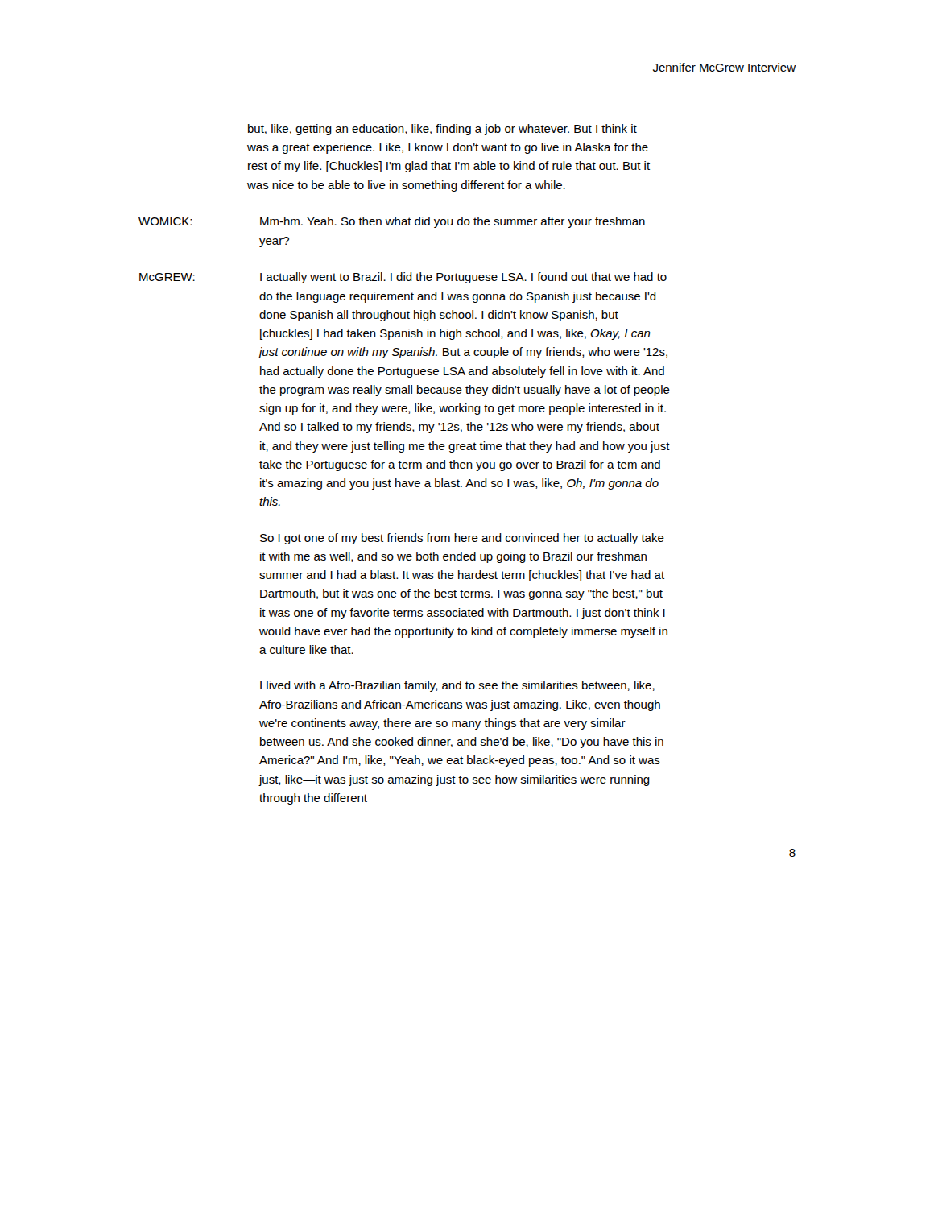Jennifer McGrew Interview
but, like, getting an education, like, finding a job or whatever. But I think it was a great experience. Like, I know I don't want to go live in Alaska for the rest of my life. [Chuckles] I'm glad that I'm able to kind of rule that out. But it was nice to be able to live in something different for a while.
WOMICK:
Mm-hm. Yeah. So then what did you do the summer after your freshman year?
McGREW:
I actually went to Brazil. I did the Portuguese LSA. I found out that we had to do the language requirement and I was gonna do Spanish just because I'd done Spanish all throughout high school. I didn't know Spanish, but [chuckles] I had taken Spanish in high school, and I was, like, Okay, I can just continue on with my Spanish. But a couple of my friends, who were '12s, had actually done the Portuguese LSA and absolutely fell in love with it. And the program was really small because they didn't usually have a lot of people sign up for it, and they were, like, working to get more people interested in it. And so I talked to my friends, my '12s, the '12s who were my friends, about it, and they were just telling me the great time that they had and how you just take the Portuguese for a term and then you go over to Brazil for a tem and it's amazing and you just have a blast. And so I was, like, Oh, I'm gonna do this.
So I got one of my best friends from here and convinced her to actually take it with me as well, and so we both ended up going to Brazil our freshman summer and I had a blast. It was the hardest term [chuckles] that I've had at Dartmouth, but it was one of the best terms. I was gonna say "the best," but it was one of my favorite terms associated with Dartmouth. I just don't think I would have ever had the opportunity to kind of completely immerse myself in a culture like that.
I lived with a Afro-Brazilian family, and to see the similarities between, like, Afro-Brazilians and African-Americans was just amazing. Like, even though we're continents away, there are so many things that are very similar between us. And she cooked dinner, and she'd be, like, "Do you have this in America?" And I'm, like, "Yeah, we eat black-eyed peas, too." And so it was just, like—it was just so amazing just to see how similarities were running through the different
8